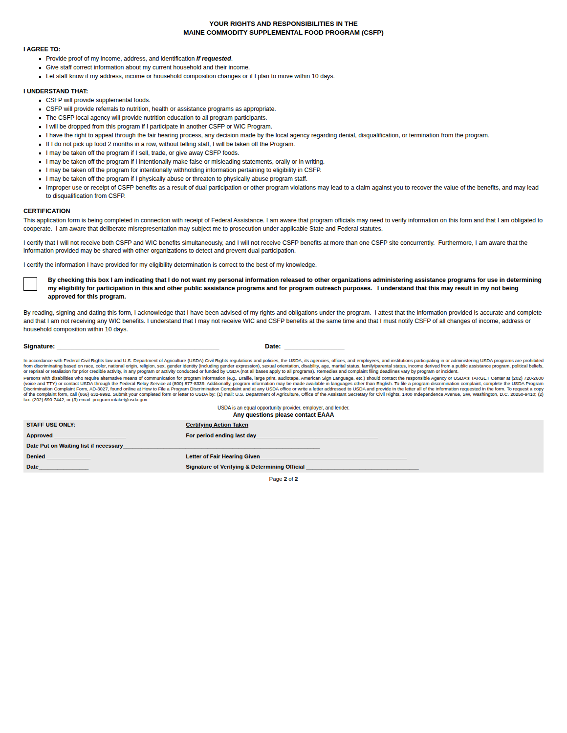YOUR RIGHTS AND RESPONSIBILITIES IN THE
MAINE COMMODITY SUPPLEMENTAL FOOD PROGRAM (CSFP)
I AGREE TO:
Provide proof of my income, address, and identification if requested.
Give staff correct information about my current household and their income.
Let staff know if my address, income or household composition changes or if I plan to move within 10 days.
I UNDERSTAND THAT:
CSFP will provide supplemental foods.
CSFP will provide referrals to nutrition, health or assistance programs as appropriate.
The CSFP local agency will provide nutrition education to all program participants.
I will be dropped from this program if I participate in another CSFP or WIC Program.
I have the right to appeal through the fair hearing process, any decision made by the local agency regarding denial, disqualification, or termination from the program.
If I do not pick up food 2 months in a row, without telling staff, I will be taken off the Program.
I may be taken off the program if I sell, trade, or give away CSFP foods.
I may be taken off the program if I intentionally make false or misleading statements, orally or in writing.
I may be taken off the program for intentionally withholding information pertaining to eligibility in CSFP.
I may be taken off the program if I physically abuse or threaten to physically abuse program staff.
Improper use or receipt of CSFP benefits as a result of dual participation or other program violations may lead to a claim against you to recover the value of the benefits, and may lead to disqualification from CSFP.
CERTIFICATION
This application form is being completed in connection with receipt of Federal Assistance. I am aware that program officials may need to verify information on this form and that I am obligated to cooperate. I am aware that deliberate misrepresentation may subject me to prosecution under applicable State and Federal statutes.
I certify that I will not receive both CSFP and WIC benefits simultaneously, and I will not receive CSFP benefits at more than one CSFP site concurrently. Furthermore, I am aware that the information provided may be shared with other organizations to detect and prevent dual participation.
I certify the information I have provided for my eligibility determination is correct to the best of my knowledge.
By checking this box I am indicating that I do not want my personal information released to other organizations administering assistance programs for use in determining my eligibility for participation in this and other public assistance programs and for program outreach purposes. I understand that this may result in my not being approved for this program.
By reading, signing and dating this form, I acknowledge that I have been advised of my rights and obligations under the program. I attest that the information provided is accurate and complete and that I am not receiving any WIC benefits. I understand that I may not receive WIC and CSFP benefits at the same time and that I must notify CSFP of all changes of income, address or household composition within 10 days.
Signature: ______________________________________________ Date: _________________
In accordance with Federal Civil Rights law and U.S. Department of Agriculture (USDA) Civil Rights regulations and policies, the USDA, its agencies, offices, and employees, and institutions participating in or administering USDA programs are prohibited from discriminating based on race, color, national origin, religion, sex, gender identity (including gender expression), sexual orientation, disability, age, marital status, family/parental status, income derived from a public assistance program, political beliefs, or reprisal or retaliation for prior credible activity, in any program or activity conducted or funded by USDA (not all bases apply to all programs). Remedies and complaint filing deadlines vary by program or incident.
Persons with disabilities who require alternative means of communication for program information (e.g., Braille, large print, audiotape, American Sign Language, etc.) should contact the responsible Agency or USDA's TARGET Center at (202) 720-2600 (voice and TTY) or contact USDA through the Federal Relay Service at (800) 877-8339. Additionally, program information may be made available in languages other than English. To file a program discrimination complaint, complete the USDA Program Discrimination Complaint Form, AD-3027, found online at How to File a Program Discrimination Complaint and at any USDA office or write a letter addressed to USDA and provide in the letter all of the information requested in the form. To request a copy of the complaint form, call (866) 632-9992. Submit your completed form or letter to USDA by: (1) mail: U.S. Department of Agriculture, Office of the Assistant Secretary for Civil Rights, 1400 Independence Avenue, SW, Washington, D.C. 20250-9410; (2) fax: (202) 690-7442; or (3) email: program.intake@usda.gov.
USDA is an equal opportunity provider, employer, and lender.
Any questions please contact EAAA
| STAFF USE ONLY: | Certifying Action Taken |
| Approved _______________________ | For period ending last day_______________________________________ |
| Date Put on Waiting list if necessary_______________________________________________________________ |
| Denied ______________ | Letter of Fair Hearing Given_______________________________________________ |
| Date________________ | Signature of Verifying & Determining Official ____________________________________ |
Page 2 of 2